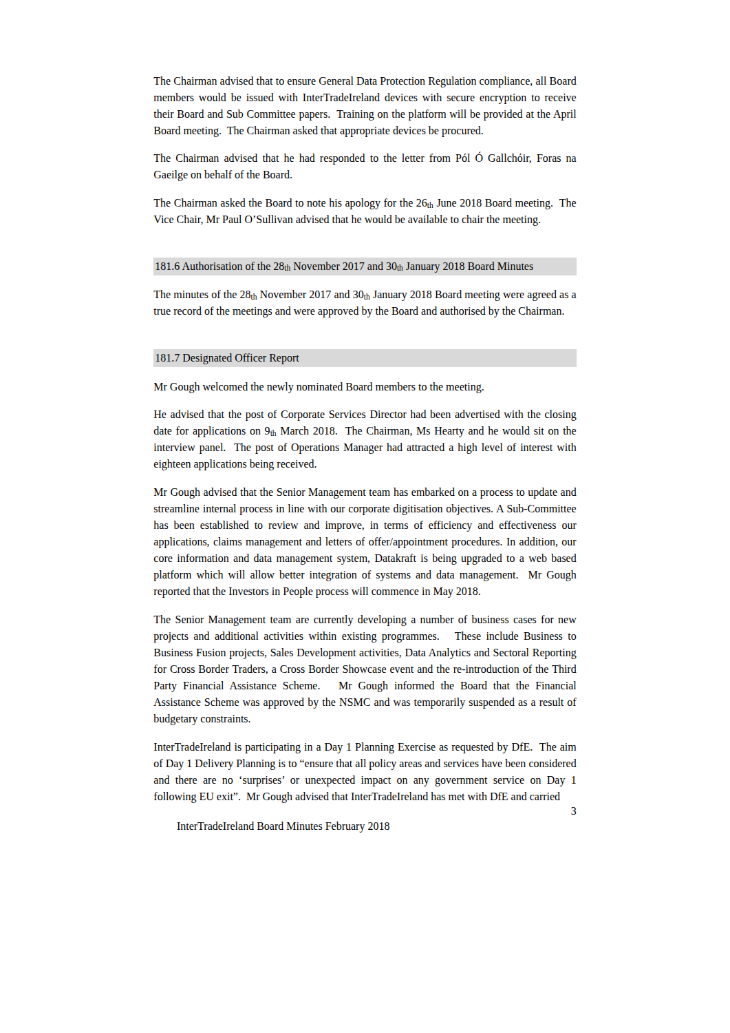The Chairman advised that to ensure General Data Protection Regulation compliance, all Board members would be issued with InterTradeIreland devices with secure encryption to receive their Board and Sub Committee papers. Training on the platform will be provided at the April Board meeting. The Chairman asked that appropriate devices be procured.
The Chairman advised that he had responded to the letter from Pól Ó Gallchóir, Foras na Gaeilge on behalf of the Board.
The Chairman asked the Board to note his apology for the 26th June 2018 Board meeting. The Vice Chair, Mr Paul O’Sullivan advised that he would be available to chair the meeting.
181.6 Authorisation of the 28th November 2017 and 30th January 2018 Board Minutes
The minutes of the 28th November 2017 and 30th January 2018 Board meeting were agreed as a true record of the meetings and were approved by the Board and authorised by the Chairman.
181.7 Designated Officer Report
Mr Gough welcomed the newly nominated Board members to the meeting.
He advised that the post of Corporate Services Director had been advertised with the closing date for applications on 9th March 2018. The Chairman, Ms Hearty and he would sit on the interview panel. The post of Operations Manager had attracted a high level of interest with eighteen applications being received.
Mr Gough advised that the Senior Management team has embarked on a process to update and streamline internal process in line with our corporate digitisation objectives. A Sub-Committee has been established to review and improve, in terms of efficiency and effectiveness our applications, claims management and letters of offer/appointment procedures. In addition, our core information and data management system, Datakraft is being upgraded to a web based platform which will allow better integration of systems and data management. Mr Gough reported that the Investors in People process will commence in May 2018.
The Senior Management team are currently developing a number of business cases for new projects and additional activities within existing programmes. These include Business to Business Fusion projects, Sales Development activities, Data Analytics and Sectoral Reporting for Cross Border Traders, a Cross Border Showcase event and the re-introduction of the Third Party Financial Assistance Scheme. Mr Gough informed the Board that the Financial Assistance Scheme was approved by the NSMC and was temporarily suspended as a result of budgetary constraints.
InterTradeIreland is participating in a Day 1 Planning Exercise as requested by DfE. The aim of Day 1 Delivery Planning is to “ensure that all policy areas and services have been considered and there are no ‘surprises’ or unexpected impact on any government service on Day 1 following EU exit”. Mr Gough advised that InterTradeIreland has met with DfE and carried
3
InterTradeIreland Board Minutes February 2018